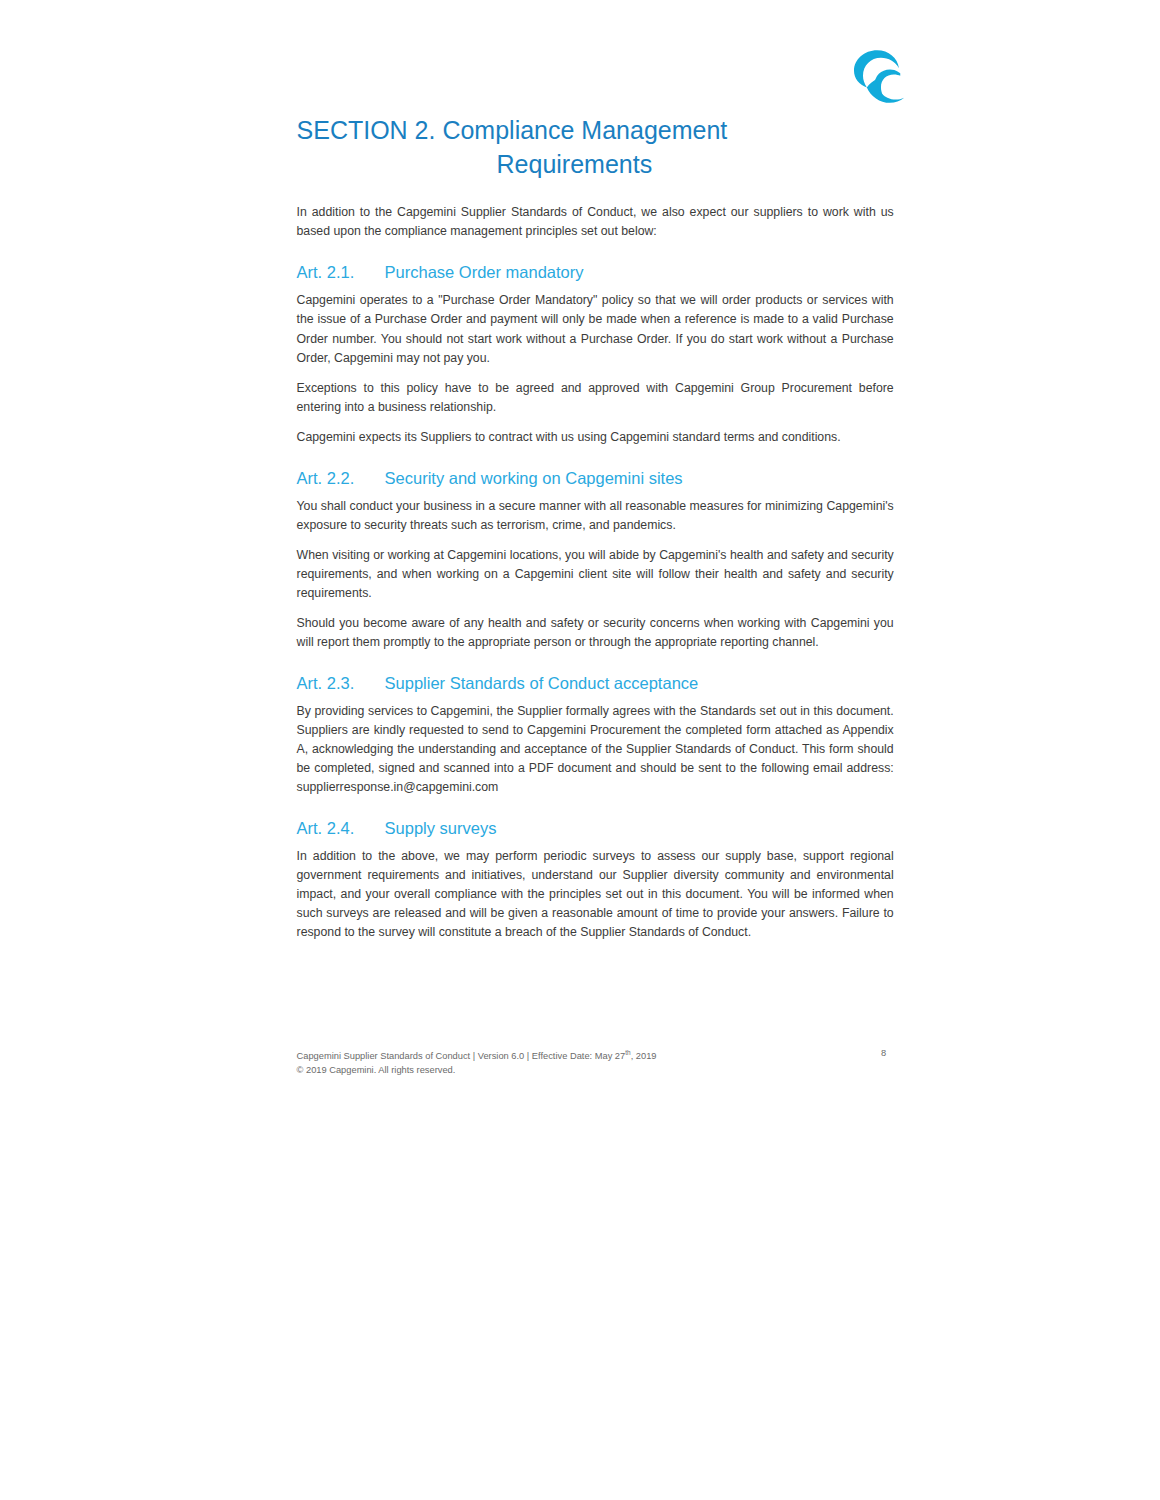SECTION 2. Compliance ManagementRequirements
In addition to the Capgemini Supplier Standards of Conduct, we also expect our suppliers to work with us based upon the compliance management principles set out below:
Art. 2.1. Purchase Order mandatory
Capgemini operates to a "Purchase Order Mandatory" policy so that we will order products or services with the issue of a Purchase Order and payment will only be made when a reference is made to a valid Purchase Order number. You should not start work without a Purchase Order. If you do start work without a Purchase Order, Capgemini may not pay you.
Exceptions to this policy have to be agreed and approved with Capgemini Group Procurement before entering into a business relationship.
Capgemini expects its Suppliers to contract with us using Capgemini standard terms and conditions.
Art. 2.2. Security and working on Capgemini sites
You shall conduct your business in a secure manner with all reasonable measures for minimizing Capgemini's exposure to security threats such as terrorism, crime, and pandemics.
When visiting or working at Capgemini locations, you will abide by Capgemini's health and safety and security requirements, and when working on a Capgemini client site will follow their health and safety and security requirements.
Should you become aware of any health and safety or security concerns when working with Capgemini you will report them promptly to the appropriate person or through the appropriate reporting channel.
Art. 2.3. Supplier Standards of Conduct acceptance
By providing services to Capgemini, the Supplier formally agrees with the Standards set out in this document. Suppliers are kindly requested to send to Capgemini Procurement the completed form attached as Appendix A, acknowledging the understanding and acceptance of the Supplier Standards of Conduct. This form should be completed, signed and scanned into a PDF document and should be sent to the following email address: supplierresponse.in@capgemini.com
Art. 2.4. Supply surveys
In addition to the above, we may perform periodic surveys to assess our supply base, support regional government requirements and initiatives, understand our Supplier diversity community and environmental impact, and your overall compliance with the principles set out in this document. You will be informed when such surveys are released and will be given a reasonable amount of time to provide your answers. Failure to respond to the survey will constitute a breach of the Supplier Standards of Conduct.
Capgemini Supplier Standards of Conduct | Version 6.0 | Effective Date: May 27th, 2019
© 2019 Capgemini. All rights reserved.
8